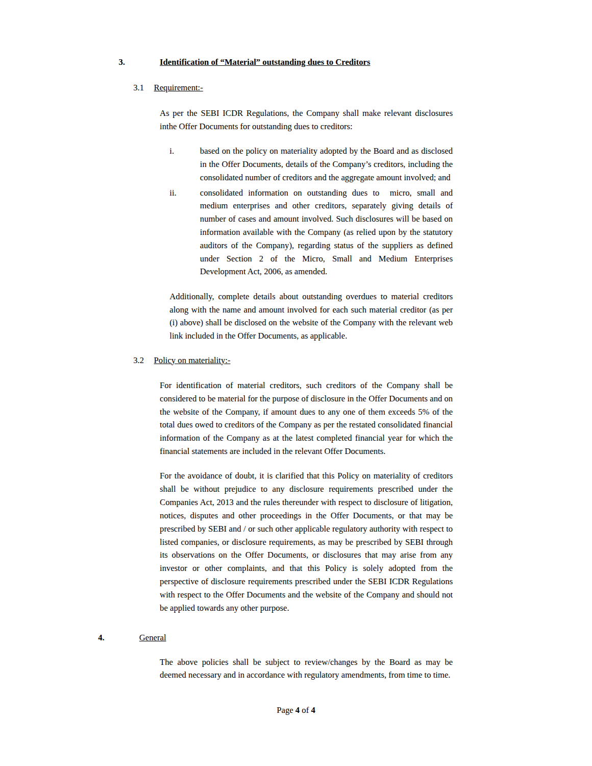3. Identification of “Material” outstanding dues to Creditors
3.1 Requirement:-
As per the SEBI ICDR Regulations, the Company shall make relevant disclosures inthe Offer Documents for outstanding dues to creditors:
i. based on the policy on materiality adopted by the Board and as disclosed in the Offer Documents, details of the Company’s creditors, including the consolidated number of creditors and the aggregate amount involved; and
ii. consolidated information on outstanding dues to micro, small and medium enterprises and other creditors, separately giving details of number of cases and amount involved. Such disclosures will be based on information available with the Company (as relied upon by the statutory auditors of the Company), regarding status of the suppliers as defined under Section 2 of the Micro, Small and Medium Enterprises Development Act, 2006, as amended.
Additionally, complete details about outstanding overdues to material creditors along with the name and amount involved for each such material creditor (as per (i) above) shall be disclosed on the website of the Company with the relevant web link included in the Offer Documents, as applicable.
3.2 Policy on materiality:-
For identification of material creditors, such creditors of the Company shall be considered to be material for the purpose of disclosure in the Offer Documents and on the website of the Company, if amount dues to any one of them exceeds 5% of the total dues owed to creditors of the Company as per the restated consolidated financial information of the Company as at the latest completed financial year for which the financial statements are included in the relevant Offer Documents.
For the avoidance of doubt, it is clarified that this Policy on materiality of creditors shall be without prejudice to any disclosure requirements prescribed under the Companies Act, 2013 and the rules thereunder with respect to disclosure of litigation, notices, disputes and other proceedings in the Offer Documents, or that may be prescribed by SEBI and / or such other applicable regulatory authority with respect to listed companies, or disclosure requirements, as may be prescribed by SEBI through its observations on the Offer Documents, or disclosures that may arise from any investor or other complaints, and that this Policy is solely adopted from the perspective of disclosure requirements prescribed under the SEBI ICDR Regulations with respect to the Offer Documents and the website of the Company and should not be applied towards any other purpose.
4. General
The above policies shall be subject to review/changes by the Board as may be deemed necessary and in accordance with regulatory amendments, from time to time.
Page 4 of 4